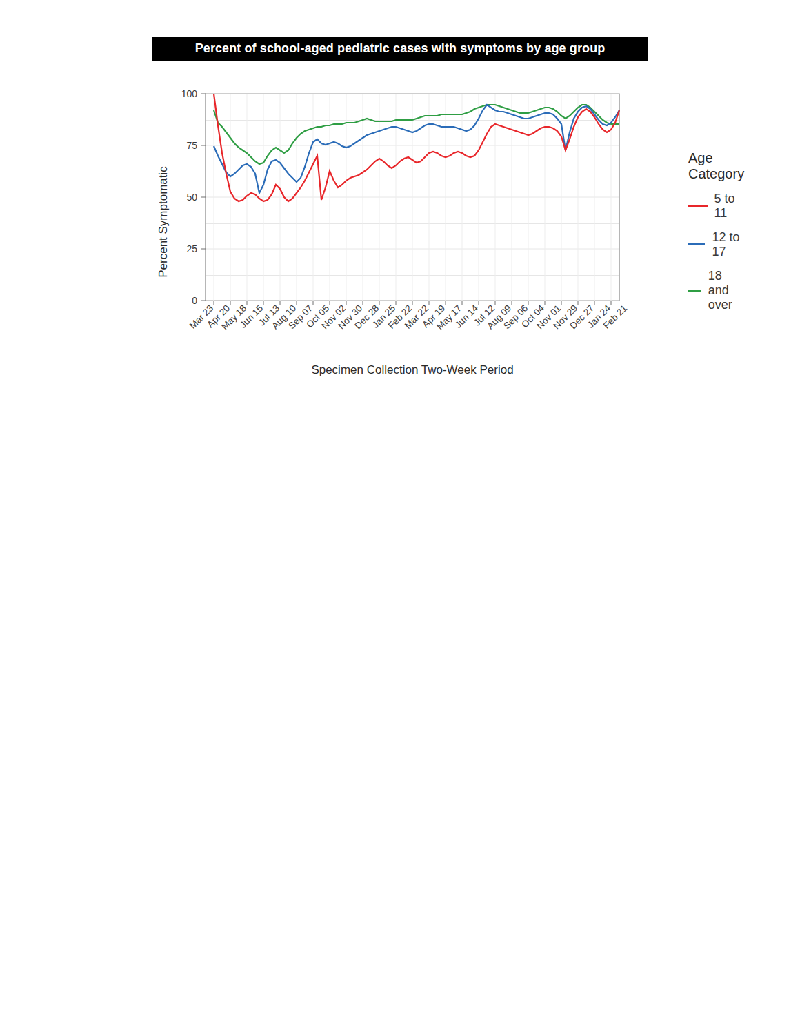Percent of school-aged pediatric cases with symptoms by age group
Percent Symptomatic 0 25 50 75 100 Mar 23 Apr 20 May 18 Jun 15 Jul 13 Aug 10 Sep 07 Oct 05 Nov 02 Nov 30 Dec 28 Jan 25 Feb 22 Mar 22 Apr 19 May 17 Jun 14 Jul 12 Aug 09 Sep 06 Oct 04 Nov 01 Nov 29 Dec 27 Jan 24 Feb 21 Specimen Collection Two-Week Period
Age Category
5 to 11
12 to 17
18 and over